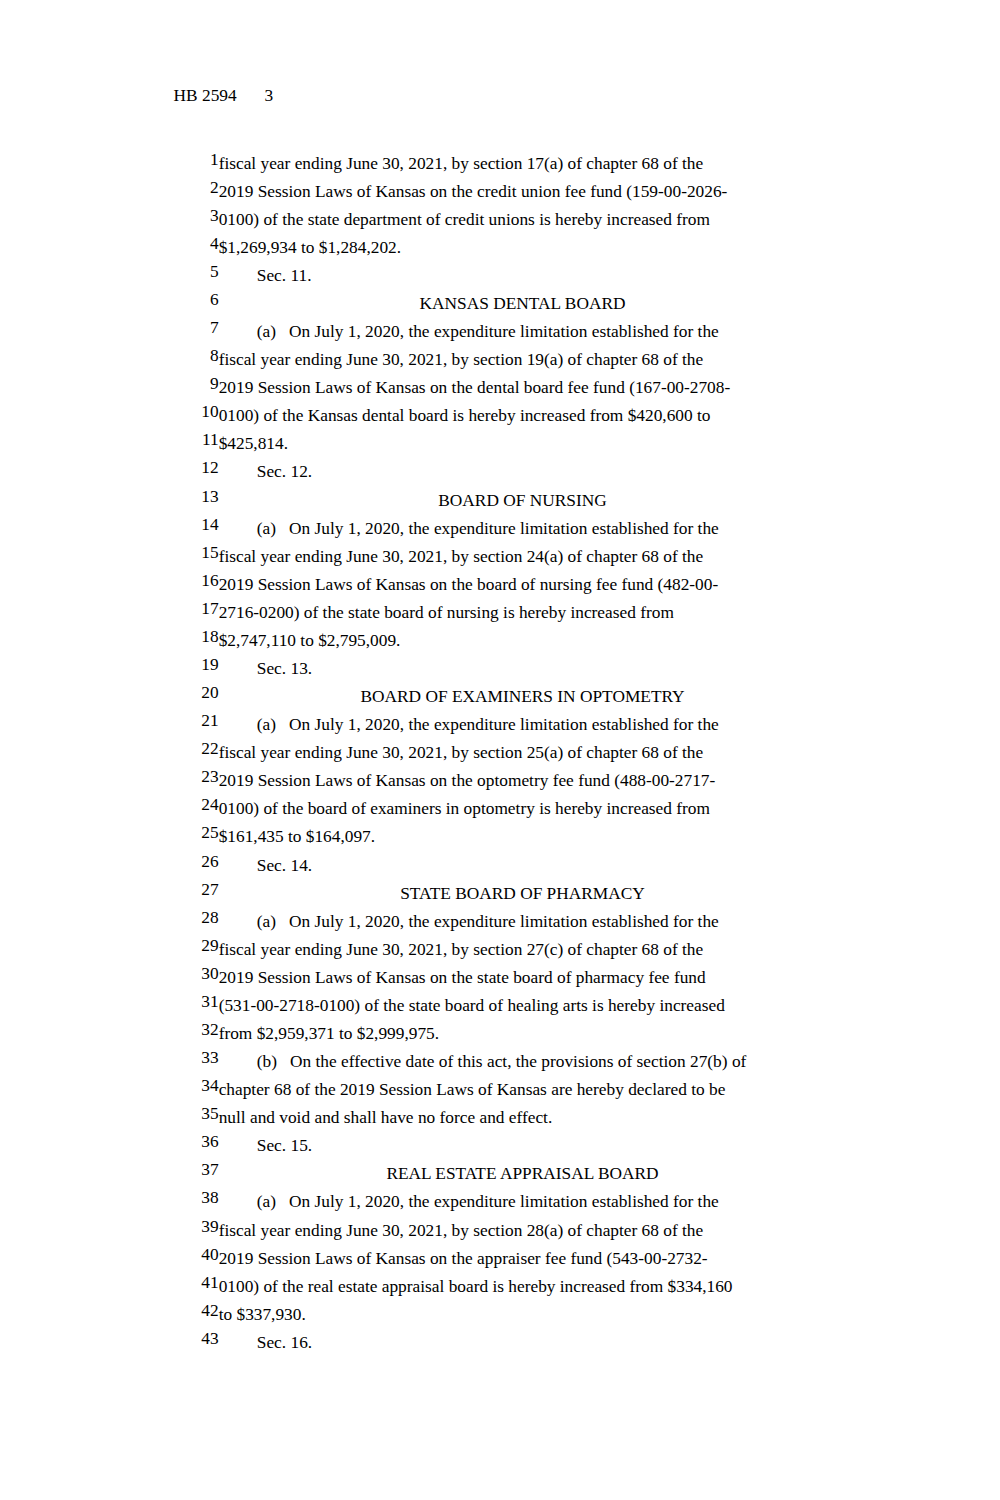HB 2594 3
| 1 | fiscal year ending June 30, 2021, by section 17(a) of chapter 68 of the |
| 2 | 2019 Session Laws of Kansas on the credit union fee fund (159-00-2026- |
| 3 | 0100) of the state department of credit unions is hereby increased from |
| 4 | $1,269,934 to $1,284,202. |
| 5 | Sec. 11. |
| 6 | KANSAS DENTAL BOARD |
| 7 | (a) On July 1, 2020, the expenditure limitation established for the |
| 8 | fiscal year ending June 30, 2021, by section 19(a) of chapter 68 of the |
| 9 | 2019 Session Laws of Kansas on the dental board fee fund (167-00-2708- |
| 10 | 0100) of the Kansas dental board is hereby increased from $420,600 to |
| 11 | $425,814. |
| 12 | Sec. 12. |
| 13 | BOARD OF NURSING |
| 14 | (a) On July 1, 2020, the expenditure limitation established for the |
| 15 | fiscal year ending June 30, 2021, by section 24(a) of chapter 68 of the |
| 16 | 2019 Session Laws of Kansas on the board of nursing fee fund (482-00- |
| 17 | 2716-0200) of the state board of nursing is hereby increased from |
| 18 | $2,747,110 to $2,795,009. |
| 19 | Sec. 13. |
| 20 | BOARD OF EXAMINERS IN OPTOMETRY |
| 21 | (a) On July 1, 2020, the expenditure limitation established for the |
| 22 | fiscal year ending June 30, 2021, by section 25(a) of chapter 68 of the |
| 23 | 2019 Session Laws of Kansas on the optometry fee fund (488-00-2717- |
| 24 | 0100) of the board of examiners in optometry is hereby increased from |
| 25 | $161,435 to $164,097. |
| 26 | Sec. 14. |
| 27 | STATE BOARD OF PHARMACY |
| 28 | (a) On July 1, 2020, the expenditure limitation established for the |
| 29 | fiscal year ending June 30, 2021, by section 27(c) of chapter 68 of the |
| 30 | 2019 Session Laws of Kansas on the state board of pharmacy fee fund |
| 31 | (531-00-2718-0100) of the state board of healing arts is hereby increased |
| 32 | from $2,959,371 to $2,999,975. |
| 33 | (b) On the effective date of this act, the provisions of section 27(b) of |
| 34 | chapter 68 of the 2019 Session Laws of Kansas are hereby declared to be |
| 35 | null and void and shall have no force and effect. |
| 36 | Sec. 15. |
| 37 | REAL ESTATE APPRAISAL BOARD |
| 38 | (a) On July 1, 2020, the expenditure limitation established for the |
| 39 | fiscal year ending June 30, 2021, by section 28(a) of chapter 68 of the |
| 40 | 2019 Session Laws of Kansas on the appraiser fee fund (543-00-2732- |
| 41 | 0100) of the real estate appraisal board is hereby increased from $334,160 |
| 42 | to $337,930. |
| 43 | Sec. 16. |